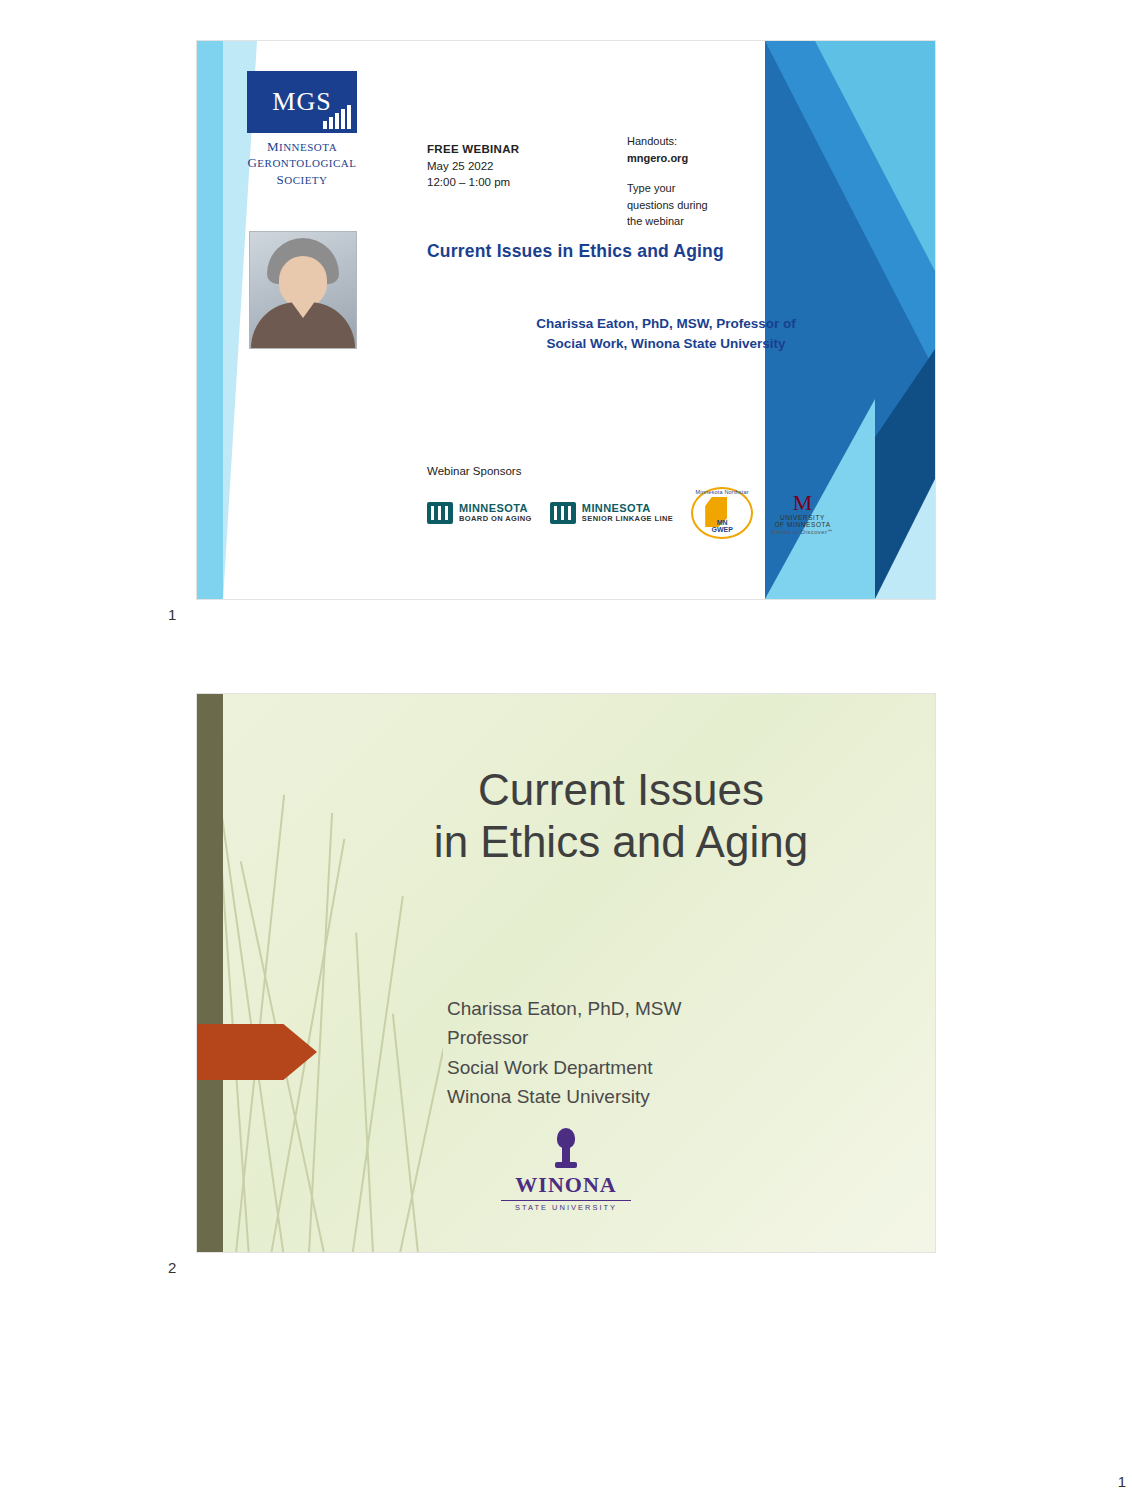MGS
MINNESOTA GERONTOLOGICAL SOCIETY
FREE WEBINAR
May 25 2022
12:00 – 1:00 pm
Handouts:
mngero.org
Type your
questions during
the webinar
Current Issues in Ethics and Aging
Charissa Eaton, PhD, MSW, Professor of
Social Work, Winona State University
Webinar Sponsors
MINNESOTA BOARD ON AGING
MINNESOTA SENIOR LINKAGE LINE
Minnesota Northstar
MN
GWEP
M
UNIVERSITY
OF MINNESOTA
Driven to Discover℠
1
Current Issues
in Ethics and Aging
Charissa Eaton, PhD, MSW
Professor
Social Work Department
Winona State University
WINONA
STATE UNIVERSITY
2
1